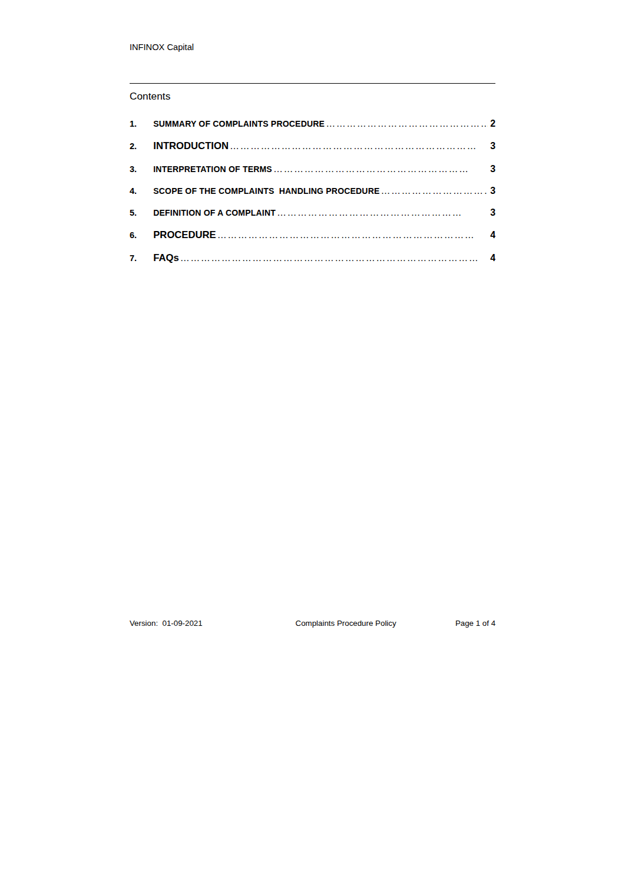INFINOX Capital
Contents
1. SUMMARY OF COMPLAINTS PROCEDURE ………………………………………………………… 2
2. INTRODUCTION ……………………………………………………………… 3
3. INTERPRETATION OF TERMS ………………………………………………… 3
4. SCOPE OF THE COMPLAINTS HANDLING PROCEDURE …………………………… 3
5. DEFINITION OF A COMPLAINT ……………………………………………… 3
6. PROCEDURE ………………………………………………………………… 4
7. FAQs …………………………………………………………………………… 4
Version: 01-09-2021
Complaints Procedure Policy
Page 1 of 4